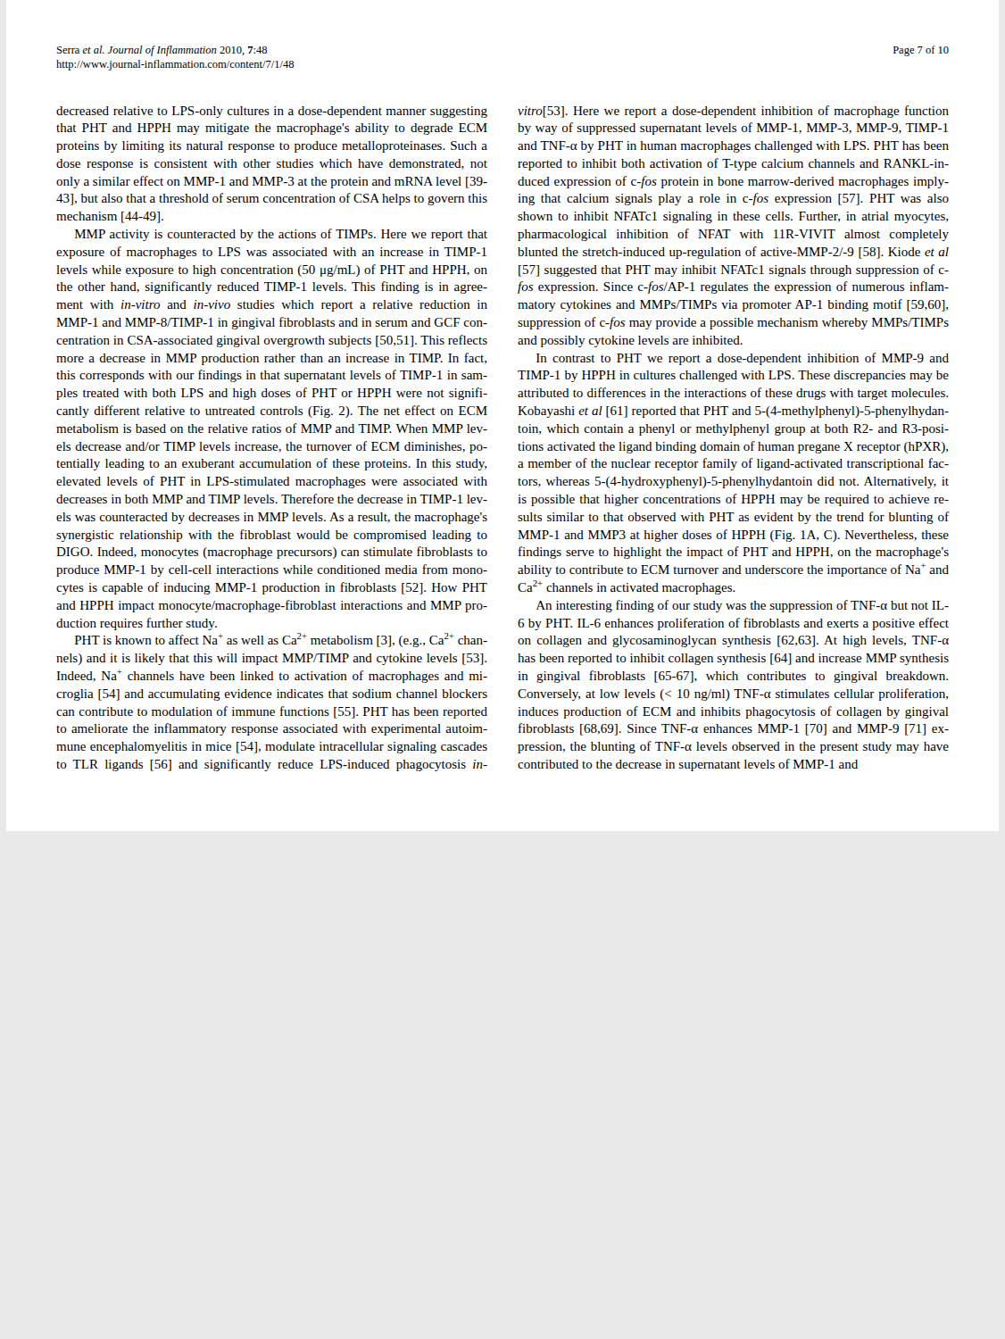Serra et al. Journal of Inflammation 2010, 7:48
http://www.journal-inflammation.com/content/7/1/48
Page 7 of 10
decreased relative to LPS-only cultures in a dose-dependent manner suggesting that PHT and HPPH may mitigate the macrophage's ability to degrade ECM proteins by limiting its natural response to produce metalloproteinases. Such a dose response is consistent with other studies which have demonstrated, not only a similar effect on MMP-1 and MMP-3 at the protein and mRNA level [39-43], but also that a threshold of serum concentration of CSA helps to govern this mechanism [44-49].
MMP activity is counteracted by the actions of TIMPs. Here we report that exposure of macrophages to LPS was associated with an increase in TIMP-1 levels while exposure to high concentration (50 μg/mL) of PHT and HPPH, on the other hand, significantly reduced TIMP-1 levels. This finding is in agreement with in-vitro and in-vivo studies which report a relative reduction in MMP-1 and MMP-8/TIMP-1 in gingival fibroblasts and in serum and GCF concentration in CSA-associated gingival overgrowth subjects [50,51]. This reflects more a decrease in MMP production rather than an increase in TIMP. In fact, this corresponds with our findings in that supernatant levels of TIMP-1 in samples treated with both LPS and high doses of PHT or HPPH were not significantly different relative to untreated controls (Fig. 2). The net effect on ECM metabolism is based on the relative ratios of MMP and TIMP. When MMP levels decrease and/or TIMP levels increase, the turnover of ECM diminishes, potentially leading to an exuberant accumulation of these proteins. In this study, elevated levels of PHT in LPS-stimulated macrophages were associated with decreases in both MMP and TIMP levels. Therefore the decrease in TIMP-1 levels was counteracted by decreases in MMP levels. As a result, the macrophage's synergistic relationship with the fibroblast would be compromised leading to DIGO. Indeed, monocytes (macrophage precursors) can stimulate fibroblasts to produce MMP-1 by cell-cell interactions while conditioned media from monocytes is capable of inducing MMP-1 production in fibroblasts [52]. How PHT and HPPH impact monocyte/macrophage-fibroblast interactions and MMP production requires further study.
PHT is known to affect Na+ as well as Ca2+ metabolism [3], (e.g., Ca2+ channels) and it is likely that this will impact MMP/TIMP and cytokine levels [53]. Indeed, Na+ channels have been linked to activation of macrophages and microglia [54] and accumulating evidence indicates that sodium channel blockers can contribute to modulation of immune functions [55]. PHT has been reported to ameliorate the inflammatory response associated with experimental autoimmune encephalomyelitis in mice [54], modulate intracellular signaling cascades to TLR ligands [56] and significantly reduce LPS-induced phagocytosis in-vitro[53]. Here we report a dose-dependent inhibition of macrophage function by way of suppressed supernatant levels of MMP-1, MMP-3, MMP-9, TIMP-1 and TNF-α by PHT in human macrophages challenged with LPS. PHT has been reported to inhibit both activation of T-type calcium channels and RANKL-induced expression of c-fos protein in bone marrow-derived macrophages implying that calcium signals play a role in c-fos expression [57]. PHT was also shown to inhibit NFATc1 signaling in these cells. Further, in atrial myocytes, pharmacological inhibition of NFAT with 11R-VIVIT almost completely blunted the stretch-induced up-regulation of active-MMP-2/-9 [58]. Kiode et al [57] suggested that PHT may inhibit NFATc1 signals through suppression of c-fos expression. Since c-fos/AP-1 regulates the expression of numerous inflammatory cytokines and MMPs/TIMPs via promoter AP-1 binding motif [59,60], suppression of c-fos may provide a possible mechanism whereby MMPs/TIMPs and possibly cytokine levels are inhibited.
In contrast to PHT we report a dose-dependent inhibition of MMP-9 and TIMP-1 by HPPH in cultures challenged with LPS. These discrepancies may be attributed to differences in the interactions of these drugs with target molecules. Kobayashi et al [61] reported that PHT and 5-(4-methylphenyl)-5-phenylhydantoin, which contain a phenyl or methylphenyl group at both R2- and R3-positions activated the ligand binding domain of human pregane X receptor (hPXR), a member of the nuclear receptor family of ligand-activated transcriptional factors, whereas 5-(4-hydroxyphenyl)-5-phenylhydantoin did not. Alternatively, it is possible that higher concentrations of HPPH may be required to achieve results similar to that observed with PHT as evident by the trend for blunting of MMP-1 and MMP3 at higher doses of HPPH (Fig. 1A, C). Nevertheless, these findings serve to highlight the impact of PHT and HPPH, on the macrophage's ability to contribute to ECM turnover and underscore the importance of Na+ and Ca2+ channels in activated macrophages.
An interesting finding of our study was the suppression of TNF-α but not IL-6 by PHT. IL-6 enhances proliferation of fibroblasts and exerts a positive effect on collagen and glycosaminoglycan synthesis [62,63]. At high levels, TNF-α has been reported to inhibit collagen synthesis [64] and increase MMP synthesis in gingival fibroblasts [65-67], which contributes to gingival breakdown. Conversely, at low levels (< 10 ng/ml) TNF-α stimulates cellular proliferation, induces production of ECM and inhibits phagocytosis of collagen by gingival fibroblasts [68,69]. Since TNF-α enhances MMP-1 [70] and MMP-9 [71] expression, the blunting of TNF-α levels observed in the present study may have contributed to the decrease in supernatant levels of MMP-1 and